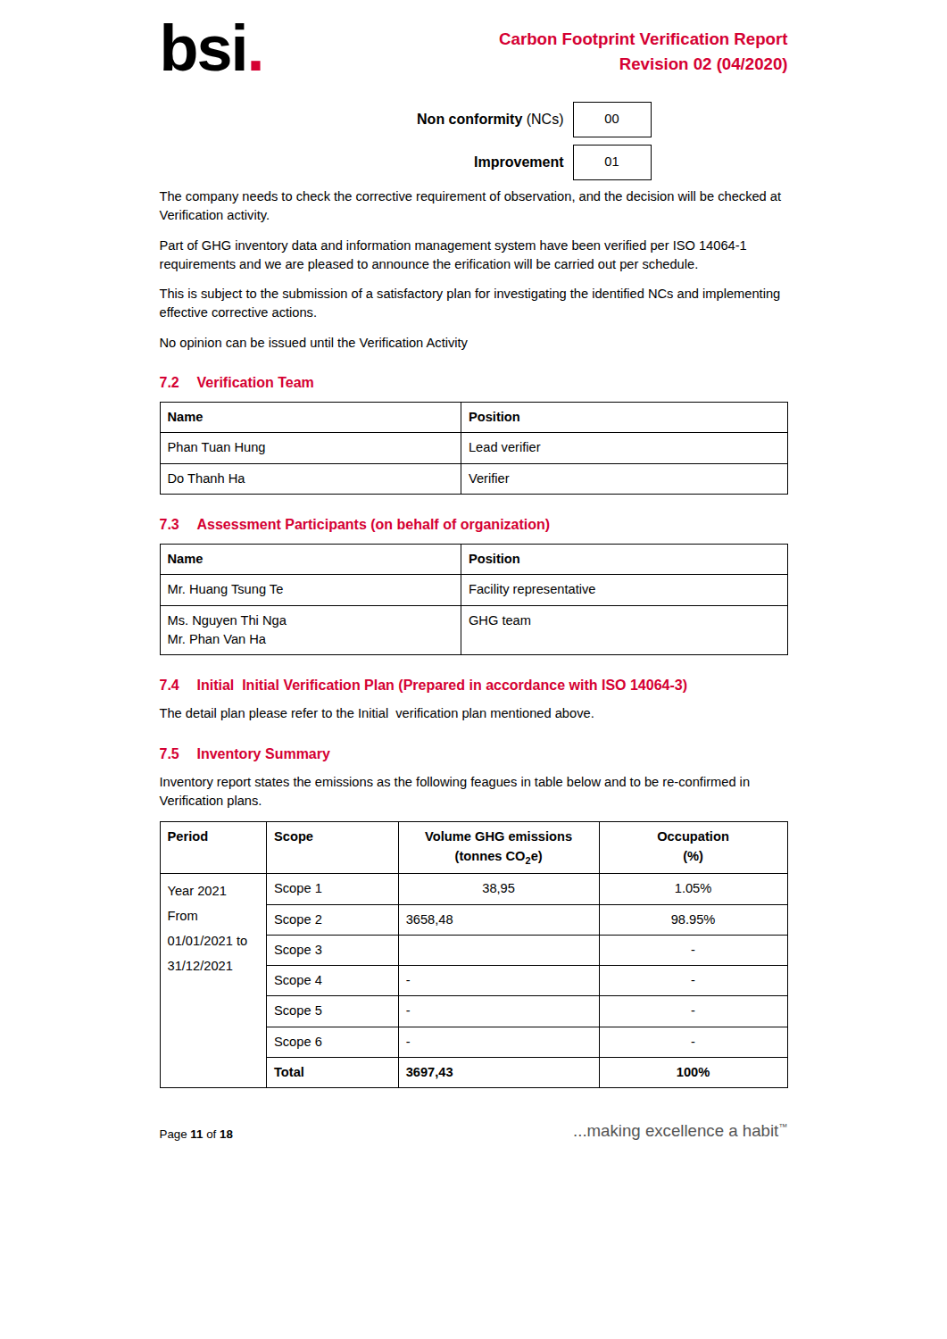bsi.
Carbon Footprint Verification Report
Revision 02 (04/2020)
Non conformity (NCs)
00
Improvement
01
The company needs to check the corrective requirement of observation, and the decision will be checked at Verification activity.
Part of GHG inventory data and information management system have been verified per ISO 14064-1 requirements and we are pleased to announce the erification will be carried out per schedule.
This is subject to the submission of a satisfactory plan for investigating the identified NCs and implementing effective corrective actions.
No opinion can be issued until the Verification Activity
7.2 Verification Team
| Name | Position |
| --- | --- |
| Phan Tuan Hung | Lead verifier |
| Do Thanh Ha | Verifier |
7.3 Assessment Participants (on behalf of organization)
| Name | Position |
| --- | --- |
| Mr. Huang Tsung Te | Facility representative |
| Ms. Nguyen Thi Nga Mr. Phan Van Ha | GHG team |
7.4 Initial Initial Verification Plan (Prepared in accordance with ISO 14064-3)
The detail plan please refer to the Initial verification plan mentioned above.
7.5 Inventory Summary
Inventory report states the emissions as the following feagues in table below and to be re-confirmed in Verification plans.
| Period | Scope | Volume GHG emissions (tonnes CO 2 e) | Occupation (%) |
| --- | --- | --- | --- |
| Year 2021 From 01/01/2021 to 31/12/2021 | Scope 1 | 38,95 | 1.05% |
| Scope 2 | 3658,48 | 98.95% |
| Scope 3 | | - |
| Scope 4 | - | - |
| Scope 5 | - | - |
| Scope 6 | - | - |
| Total | 3697,43 | 100% |
Page 11 of 18
...making excellence a habit™